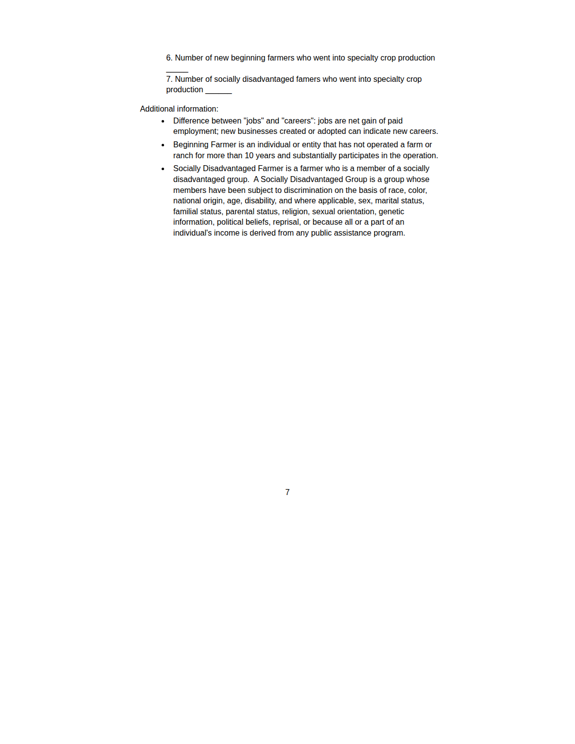6. Number of new beginning farmers who went into specialty crop production _____
7. Number of socially disadvantaged famers who went into specialty crop production ______
Additional information:
Difference between "jobs" and "careers": jobs are net gain of paid employment; new businesses created or adopted can indicate new careers.
Beginning Farmer is an individual or entity that has not operated a farm or ranch for more than 10 years and substantially participates in the operation.
Socially Disadvantaged Farmer is a farmer who is a member of a socially disadvantaged group. A Socially Disadvantaged Group is a group whose members have been subject to discrimination on the basis of race, color, national origin, age, disability, and where applicable, sex, marital status, familial status, parental status, religion, sexual orientation, genetic information, political beliefs, reprisal, or because all or a part of an individual's income is derived from any public assistance program.
7